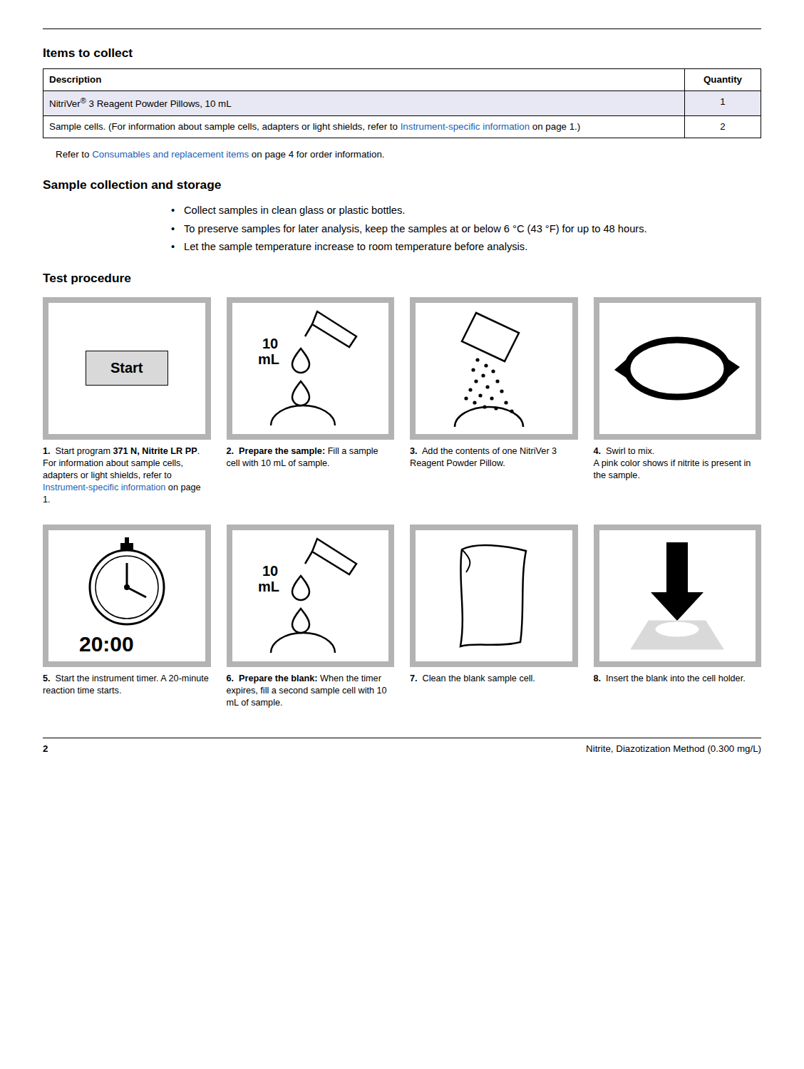Items to collect
| Description | Quantity |
| --- | --- |
| NitriVer ® 3 Reagent Powder Pillows, 10 mL | 1 |
| Sample cells. (For information about sample cells, adapters or light shields, refer to Instrument-specific information on page 1.) | 2 |
Refer to Consumables and replacement items on page 4 for order information.
Sample collection and storage
Collect samples in clean glass or plastic bottles.
To preserve samples for later analysis, keep the samples at or below 6 °C (43 °F) for up to 48 hours.
Let the sample temperature increase to room temperature before analysis.
Test procedure
Start
1. Start program 371 N, Nitrite LR PP. For information about sample cells, adapters or light shields, refer to Instrument-specific information on page 1.
10 mL
2. Prepare the sample: Fill a sample cell with 10 mL of sample.
3. Add the contents of one NitriVer 3 Reagent Powder Pillow.
4. Swirl to mix.
A pink color shows if nitrite is present in the sample.
20:00
5. Start the instrument timer. A 20-minute reaction time starts.
10 mL
6. Prepare the blank: When the timer expires, fill a second sample cell with 10 mL of sample.
7. Clean the blank sample cell.
8. Insert the blank into the cell holder.
2 Nitrite, Diazotization Method (0.300 mg/L)